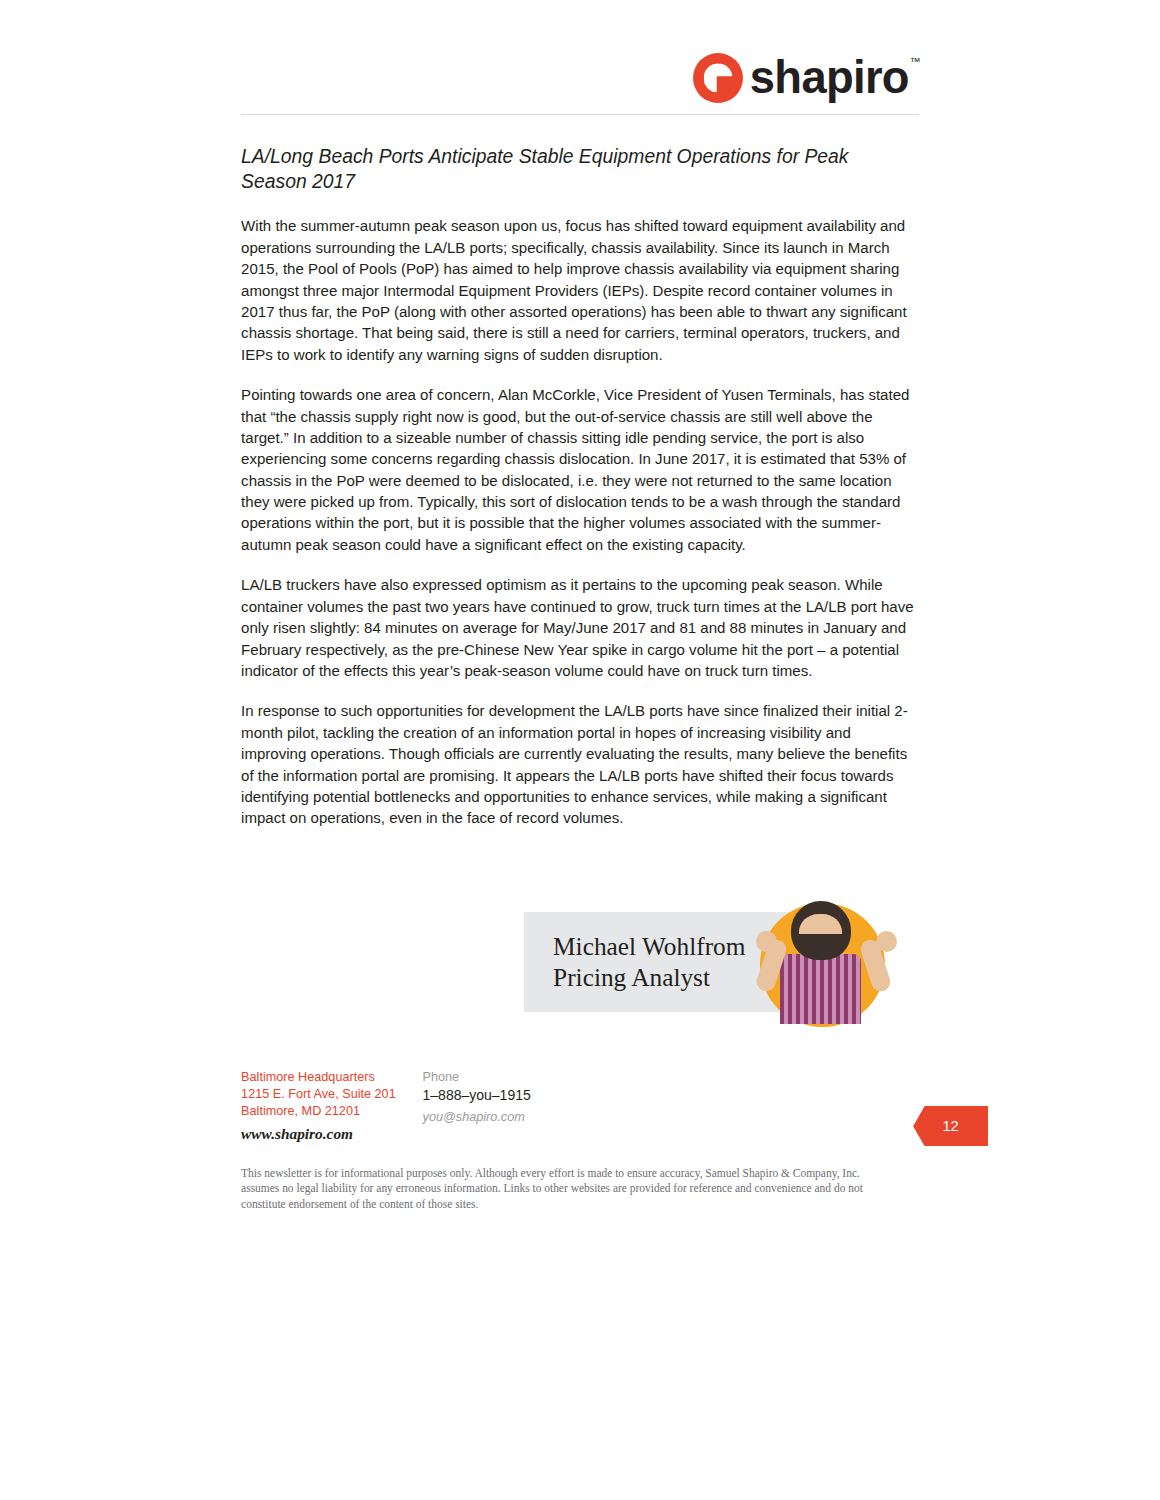shapiro™
LA/Long Beach Ports Anticipate Stable Equipment Operations for Peak Season 2017
With the summer-autumn peak season upon us, focus has shifted toward equipment availability and operations surrounding the LA/LB ports; specifically, chassis availability. Since its launch in March 2015, the Pool of Pools (PoP) has aimed to help improve chassis availability via equipment sharing amongst three major Intermodal Equipment Providers (IEPs). Despite record container volumes in 2017 thus far, the PoP (along with other assorted operations) has been able to thwart any significant chassis shortage. That being said, there is still a need for carriers, terminal operators, truckers, and IEPs to work to identify any warning signs of sudden disruption.
Pointing towards one area of concern, Alan McCorkle, Vice President of Yusen Terminals, has stated that “the chassis supply right now is good, but the out-of-service chassis are still well above the target.” In addition to a sizeable number of chassis sitting idle pending service, the port is also experiencing some concerns regarding chassis dislocation. In June 2017, it is estimated that 53% of chassis in the PoP were deemed to be dislocated, i.e. they were not returned to the same location they were picked up from. Typically, this sort of dislocation tends to be a wash through the standard operations within the port, but it is possible that the higher volumes associated with the summer-autumn peak season could have a significant effect on the existing capacity.
LA/LB truckers have also expressed optimism as it pertains to the upcoming peak season. While container volumes the past two years have continued to grow, truck turn times at the LA/LB port have only risen slightly: 84 minutes on average for May/June 2017 and 81 and 88 minutes in January and February respectively, as the pre-Chinese New Year spike in cargo volume hit the port – a potential indicator of the effects this year’s peak-season volume could have on truck turn times.
In response to such opportunities for development the LA/LB ports have since finalized their initial 2-month pilot, tackling the creation of an information portal in hopes of increasing visibility and improving operations. Though officials are currently evaluating the results, many believe the benefits of the information portal are promising. It appears the LA/LB ports have shifted their focus towards identifying potential bottlenecks and opportunities to enhance services, while making a significant impact on operations, even in the face of record volumes.
Michael Wohlfrom
Pricing Analyst
Baltimore Headquarters
1215 E. Fort Ave, Suite 201
Baltimore, MD 21201 www.shapiro.com
Phone
1–888–you–1915 you@shapiro.com
12
This newsletter is for informational purposes only. Although every effort is made to ensure accuracy, Samuel Shapiro & Company, Inc. assumes no legal liability for any erroneous information. Links to other websites are provided for reference and convenience and do not constitute endorsement of the content of those sites.